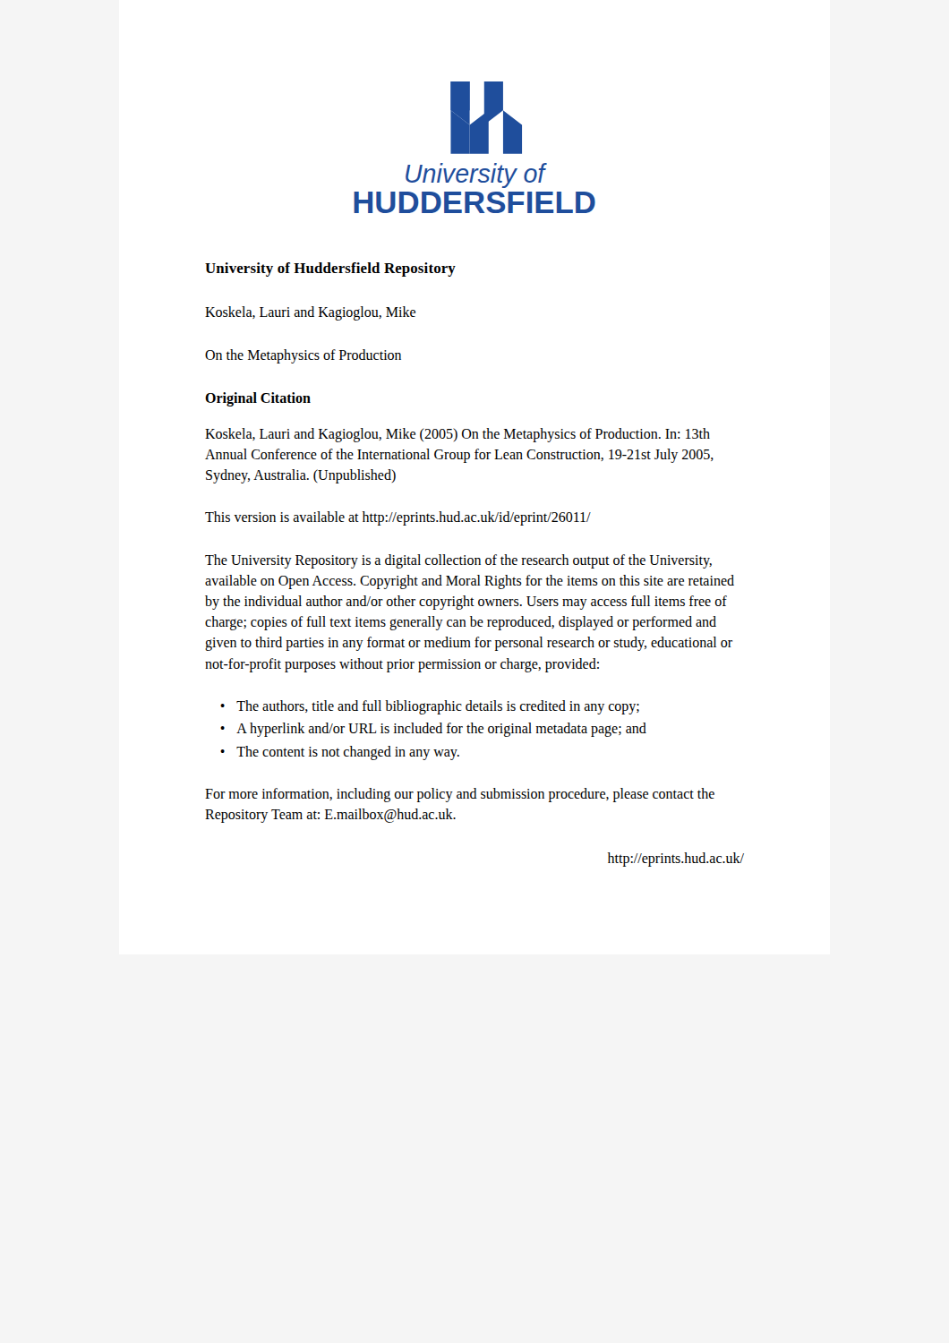University of HUDDERSFIELD
University of Huddersfield Repository
Koskela, Lauri and Kagioglou, Mike
On the Metaphysics of Production
Original Citation
Koskela, Lauri and Kagioglou, Mike (2005) On the Metaphysics of Production. In: 13th Annual Conference of the International Group for Lean Construction, 19-21st July 2005, Sydney, Australia. (Unpublished)
This version is available at http://eprints.hud.ac.uk/id/eprint/26011/
The University Repository is a digital collection of the research output of the University, available on Open Access. Copyright and Moral Rights for the items on this site are retained by the individual author and/or other copyright owners. Users may access full items free of charge; copies of full text items generally can be reproduced, displayed or performed and given to third parties in any format or medium for personal research or study, educational or not-for-profit purposes without prior permission or charge, provided:
The authors, title and full bibliographic details is credited in any copy;
A hyperlink and/or URL is included for the original metadata page; and
The content is not changed in any way.
For more information, including our policy and submission procedure, please contact the Repository Team at: E.mailbox@hud.ac.uk.
http://eprints.hud.ac.uk/